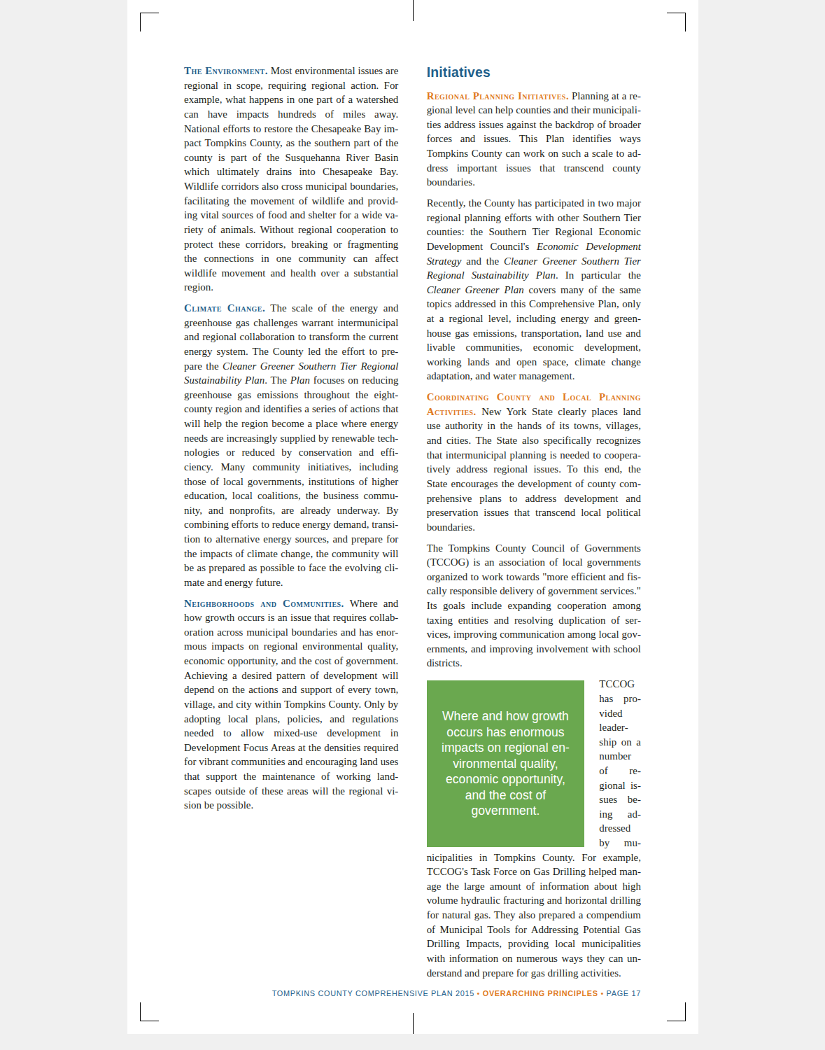The Environment. Most environmental issues are regional in scope, requiring regional action. For example, what happens in one part of a watershed can have impacts hundreds of miles away. National efforts to restore the Chesapeake Bay impact Tompkins County, as the southern part of the county is part of the Susquehanna River Basin which ultimately drains into Chesapeake Bay. Wildlife corridors also cross municipal boundaries, facilitating the movement of wildlife and providing vital sources of food and shelter for a wide variety of animals. Without regional cooperation to protect these corridors, breaking or fragmenting the connections in one community can affect wildlife movement and health over a substantial region.
Climate Change. The scale of the energy and greenhouse gas challenges warrant intermunicipal and regional collaboration to transform the current energy system. The County led the effort to prepare the Cleaner Greener Southern Tier Regional Sustainability Plan. The Plan focuses on reducing greenhouse gas emissions throughout the eight-county region and identifies a series of actions that will help the region become a place where energy needs are increasingly supplied by renewable technologies or reduced by conservation and efficiency. Many community initiatives, including those of local governments, institutions of higher education, local coalitions, the business community, and nonprofits, are already underway. By combining efforts to reduce energy demand, transition to alternative energy sources, and prepare for the impacts of climate change, the community will be as prepared as possible to face the evolving climate and energy future.
Neighborhoods and Communities. Where and how growth occurs is an issue that requires collaboration across municipal boundaries and has enormous impacts on regional environmental quality, economic opportunity, and the cost of government. Achieving a desired pattern of development will depend on the actions and support of every town, village, and city within Tompkins County. Only by adopting local plans, policies, and regulations needed to allow mixed-use development in Development Focus Areas at the densities required for vibrant communities and encouraging land uses that support the maintenance of working landscapes outside of these areas will the regional vision be possible.
Initiatives
Regional Planning Initiatives. Planning at a regional level can help counties and their municipalities address issues against the backdrop of broader forces and issues. This Plan identifies ways Tompkins County can work on such a scale to address important issues that transcend county boundaries.
Recently, the County has participated in two major regional planning efforts with other Southern Tier counties: the Southern Tier Regional Economic Development Council's Economic Development Strategy and the Cleaner Greener Southern Tier Regional Sustainability Plan. In particular the Cleaner Greener Plan covers many of the same topics addressed in this Comprehensive Plan, only at a regional level, including energy and greenhouse gas emissions, transportation, land use and livable communities, economic development, working lands and open space, climate change adaptation, and water management.
Coordinating County and Local Planning Activities. New York State clearly places land use authority in the hands of its towns, villages, and cities. The State also specifically recognizes that intermunicipal planning is needed to cooperatively address regional issues. To this end, the State encourages the development of county comprehensive plans to address development and preservation issues that transcend local political boundaries.
The Tompkins County Council of Governments (TCCOG) is an association of local governments organized to work towards "more efficient and fiscally responsible delivery of government services." Its goals include expanding cooperation among taxing entities and resolving duplication of services, improving communication among local governments, and improving involvement with school districts.
Where and how growth occurs has enormous impacts on regional environmental quality, economic opportunity, and the cost of government.
TCCOG has provided leadership on a number of regional issues being addressed by municipalities in Tompkins County. For example, TCCOG's Task Force on Gas Drilling helped manage the large amount of information about high volume hydraulic fracturing and horizontal drilling for natural gas. They also prepared a compendium of Municipal Tools for Addressing Potential Gas Drilling Impacts, providing local municipalities with information on numerous ways they can understand and prepare for gas drilling activities.
TOMPKINS COUNTY COMPREHENSIVE PLAN 2015 • OVERARCHING PRINCIPLES • PAGE 17